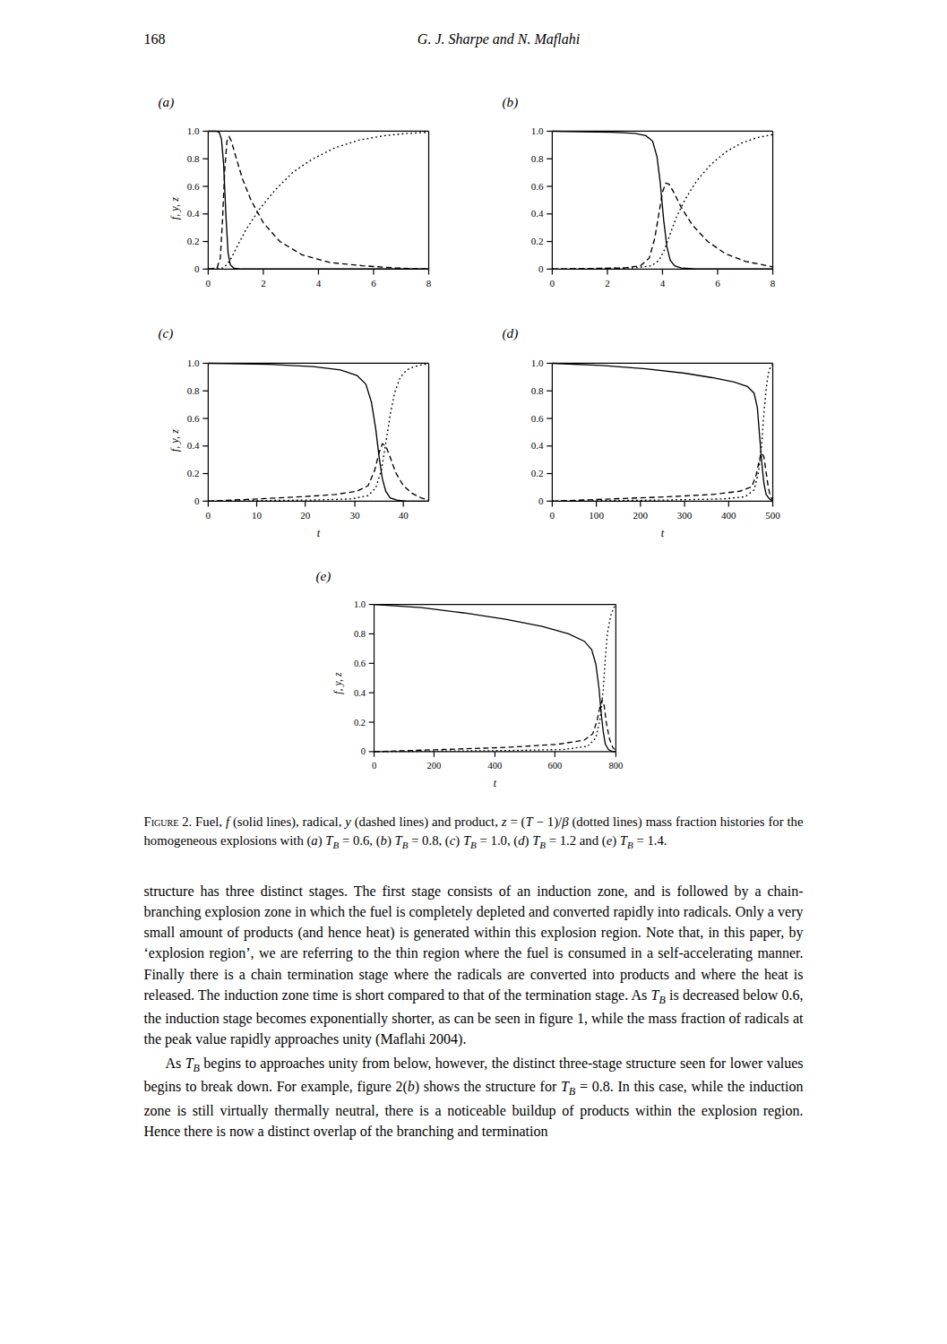168 G. J. Sharpe and N. Maflahi
(a)
1.0 0.8 0.6 0.4 0.2 0 0 2 4 6 8 f, y, z
(b)
1.0 0.8 0.6 0.4 0.2 0 0 2 4 6 8
(c)
1.0 0.8 0.6 0.4 0.2 0 0 10 20 30 40 f, y, z t
(d)
1.0 0.8 0.6 0.4 0.2 0 0 100 200 300 400 500 t
(e)
1.0 0.8 0.6 0.4 0.2 0 0 200 400 600 800 f, y, z t
Figure 2. Fuel, f (solid lines), radical, y (dashed lines) and product, z = (T − 1)/β (dotted lines) mass fraction histories for the homogeneous explosions with (a) TB = 0.6, (b) TB = 0.8, (c) TB = 1.0, (d) TB = 1.2 and (e) TB = 1.4.
structure has three distinct stages. The first stage consists of an induction zone, and is followed by a chain-branching explosion zone in which the fuel is completely depleted and converted rapidly into radicals. Only a very small amount of products (and hence heat) is generated within this explosion region. Note that, in this paper, by ‘explosion region’, we are referring to the thin region where the fuel is consumed in a self-accelerating manner. Finally there is a chain termination stage where the radicals are converted into products and where the heat is released. The induction zone time is short compared to that of the termination stage. As TB is decreased below 0.6, the induction stage becomes exponentially shorter, as can be seen in figure 1, while the mass fraction of radicals at the peak value rapidly approaches unity (Maflahi 2004).
As TB begins to approaches unity from below, however, the distinct three-stage structure seen for lower values begins to break down. For example, figure 2(b) shows the structure for TB = 0.8. In this case, while the induction zone is still virtually thermally neutral, there is a noticeable buildup of products within the explosion region. Hence there is now a distinct overlap of the branching and termination